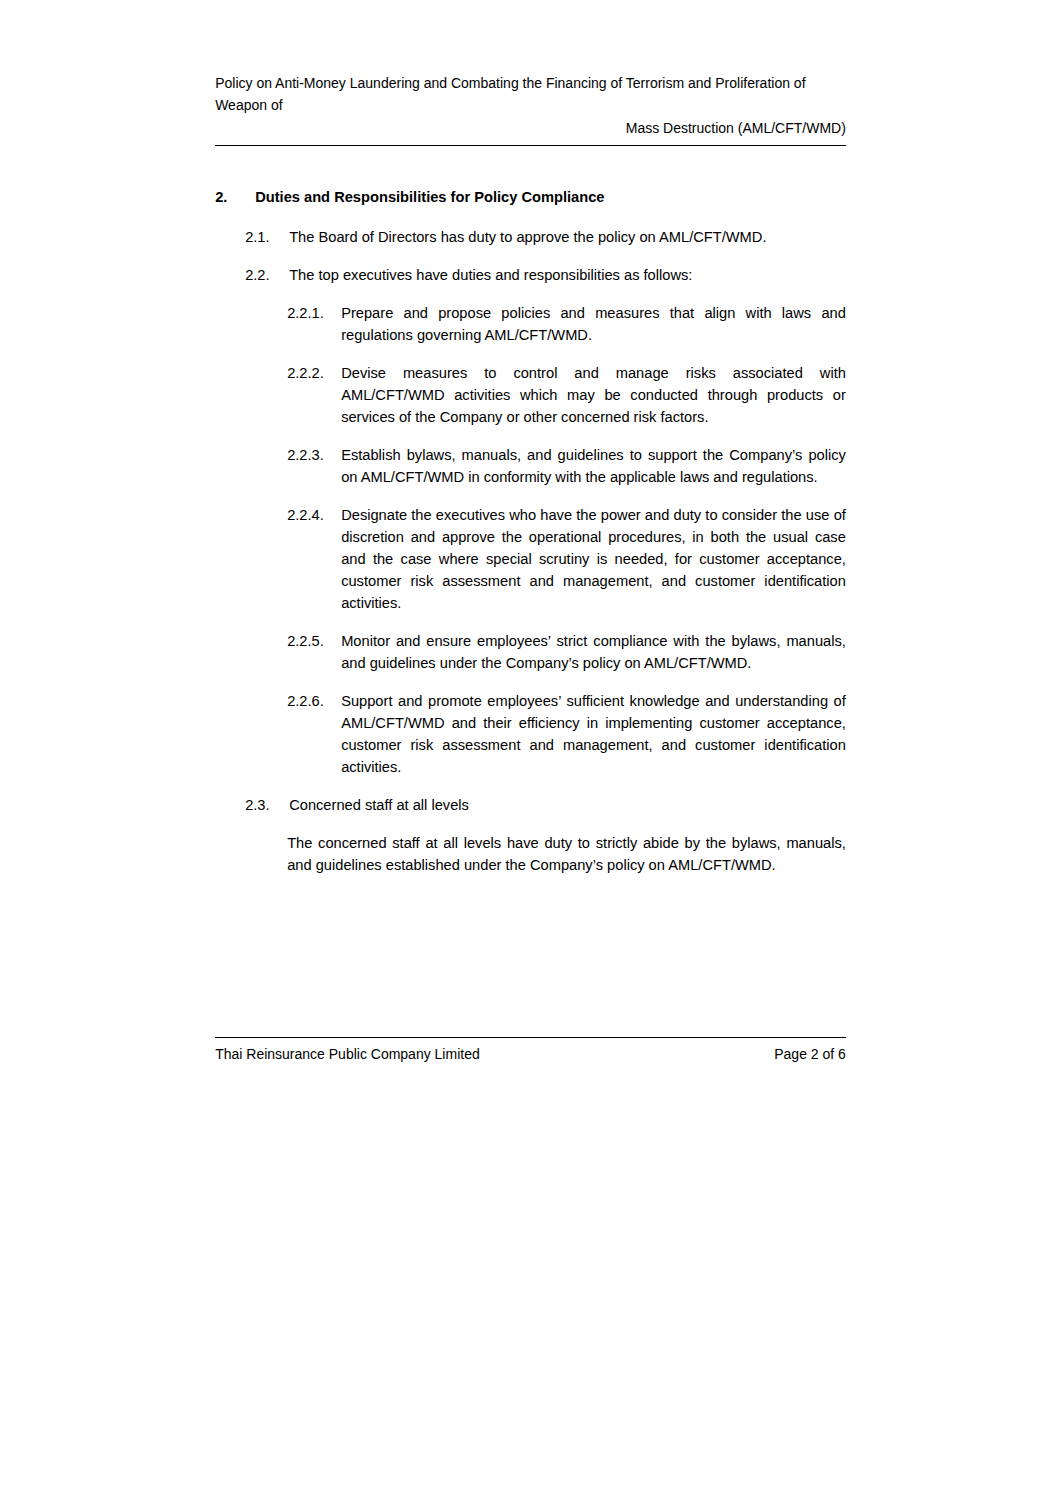Policy on Anti-Money Laundering and Combating the Financing of Terrorism and Proliferation of Weapon of Mass Destruction (AML/CFT/WMD)
2. Duties and Responsibilities for Policy Compliance
2.1. The Board of Directors has duty to approve the policy on AML/CFT/WMD.
2.2. The top executives have duties and responsibilities as follows:
2.2.1. Prepare and propose policies and measures that align with laws and regulations governing AML/CFT/WMD.
2.2.2. Devise measures to control and manage risks associated with AML/CFT/WMD activities which may be conducted through products or services of the Company or other concerned risk factors.
2.2.3. Establish bylaws, manuals, and guidelines to support the Company’s policy on AML/CFT/WMD in conformity with the applicable laws and regulations.
2.2.4. Designate the executives who have the power and duty to consider the use of discretion and approve the operational procedures, in both the usual case and the case where special scrutiny is needed, for customer acceptance, customer risk assessment and management, and customer identification activities.
2.2.5. Monitor and ensure employees’ strict compliance with the bylaws, manuals, and guidelines under the Company’s policy on AML/CFT/WMD.
2.2.6. Support and promote employees’ sufficient knowledge and understanding of AML/CFT/WMD and their efficiency in implementing customer acceptance, customer risk assessment and management, and customer identification activities.
2.3. Concerned staff at all levels
The concerned staff at all levels have duty to strictly abide by the bylaws, manuals, and guidelines established under the Company’s policy on AML/CFT/WMD.
Thai Reinsurance Public Company Limited Page 2 of 6